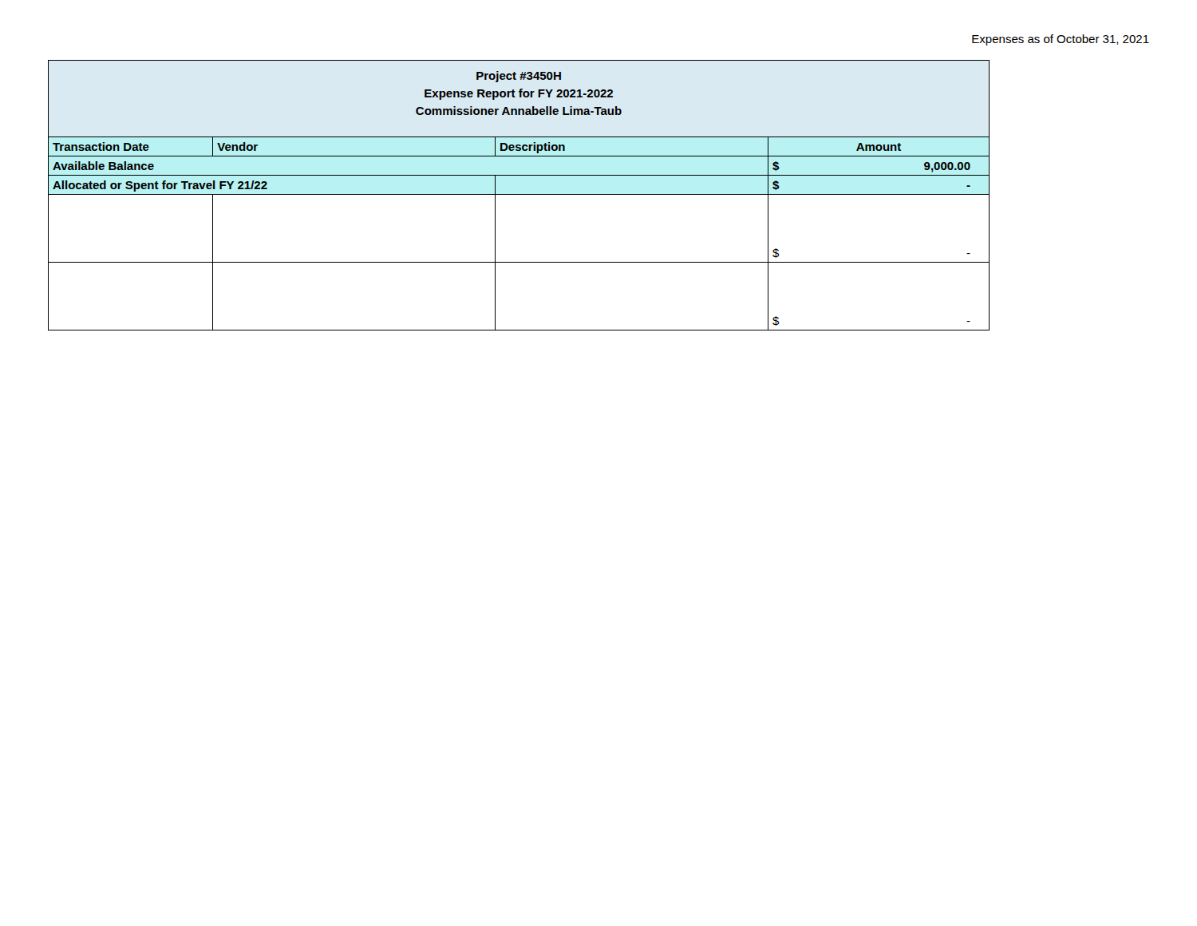Expenses as of October 31, 2021
| Project #3450H Expense Report for FY 2021-2022 Commissioner Annabelle Lima-Taub |
| Transaction Date | Vendor | Description | Amount |
| Available Balance | $ 9,000.00 |
| Allocated or Spent for Travel FY 21/22 | | $ - |
| | | | $ - |
| | | | $ - |